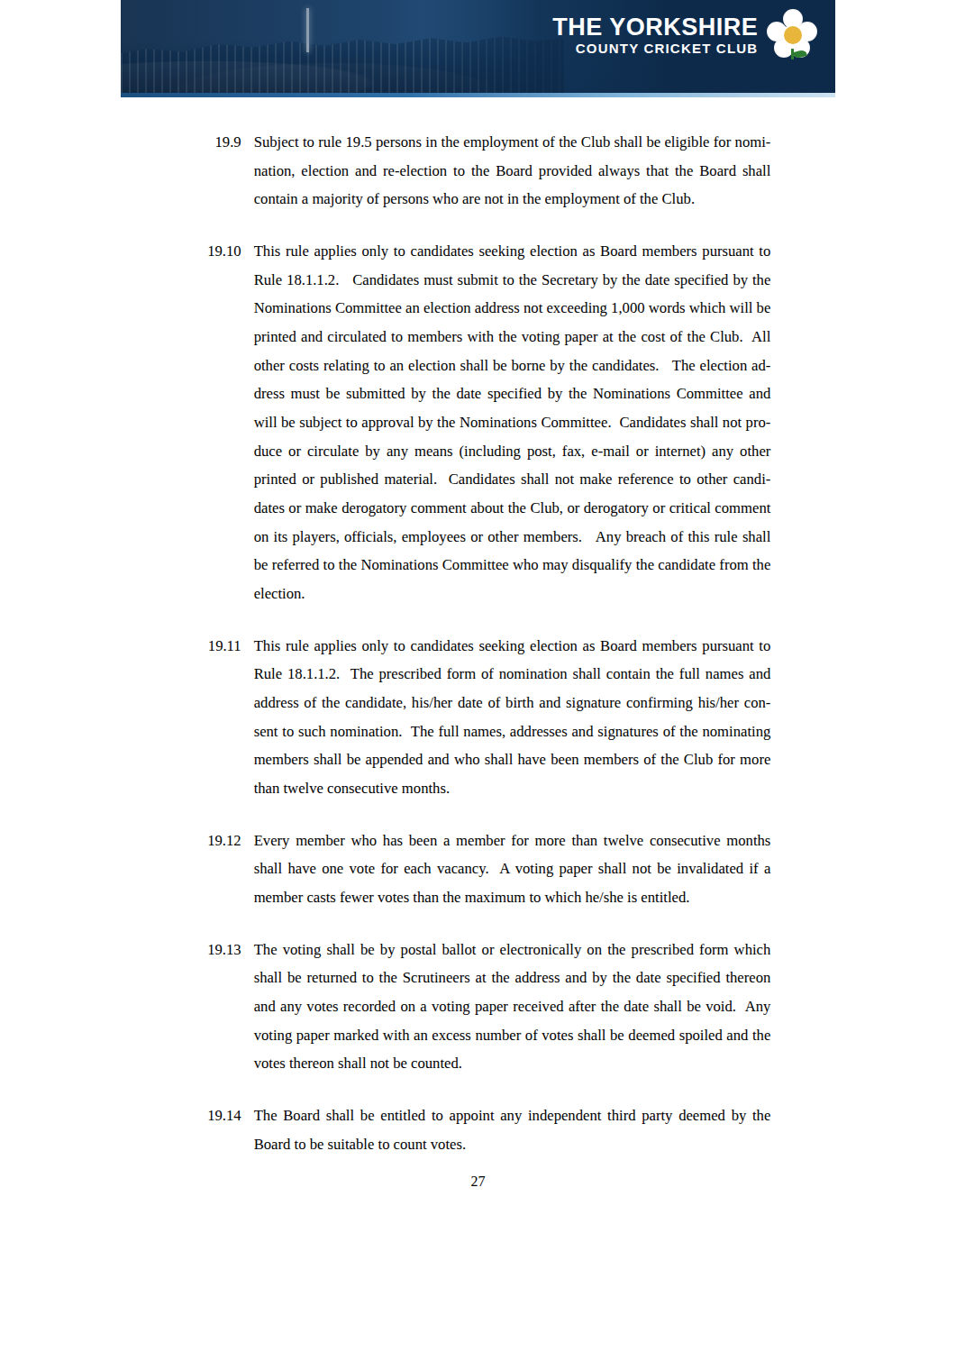The Yorkshire
County Cricket Club
19.9
Subject to rule 19.5 persons in the employment of the Club shall be eligible for nomination, election and re-election to the Board provided always that the Board shall contain a majority of persons who are not in the employment of the Club.
19.10
This rule applies only to candidates seeking election as Board members pursuant to Rule 18.1.1.2. Candidates must submit to the Secretary by the date specified by the Nominations Committee an election address not exceeding 1,000 words which will be printed and circulated to members with the voting paper at the cost of the Club. All other costs relating to an election shall be borne by the candidates. The election address must be submitted by the date specified by the Nominations Committee and will be subject to approval by the Nominations Committee. Candidates shall not produce or circulate by any means (including post, fax, e-mail or internet) any other printed or published material. Candidates shall not make reference to other candidates or make derogatory comment about the Club, or derogatory or critical comment on its players, officials, employees or other members. Any breach of this rule shall be referred to the Nominations Committee who may disqualify the candidate from the election.
19.11
This rule applies only to candidates seeking election as Board members pursuant to Rule 18.1.1.2. The prescribed form of nomination shall contain the full names and address of the candidate, his/her date of birth and signature confirming his/her consent to such nomination. The full names, addresses and signatures of the nominating members shall be appended and who shall have been members of the Club for more than twelve consecutive months.
19.12
Every member who has been a member for more than twelve consecutive months shall have one vote for each vacancy. A voting paper shall not be invalidated if a member casts fewer votes than the maximum to which he/she is entitled.
19.13
The voting shall be by postal ballot or electronically on the prescribed form which shall be returned to the Scrutineers at the address and by the date specified thereon and any votes recorded on a voting paper received after the date shall be void. Any voting paper marked with an excess number of votes shall be deemed spoiled and the votes thereon shall not be counted.
19.14
The Board shall be entitled to appoint any independent third party deemed by the Board to be suitable to count votes.
27